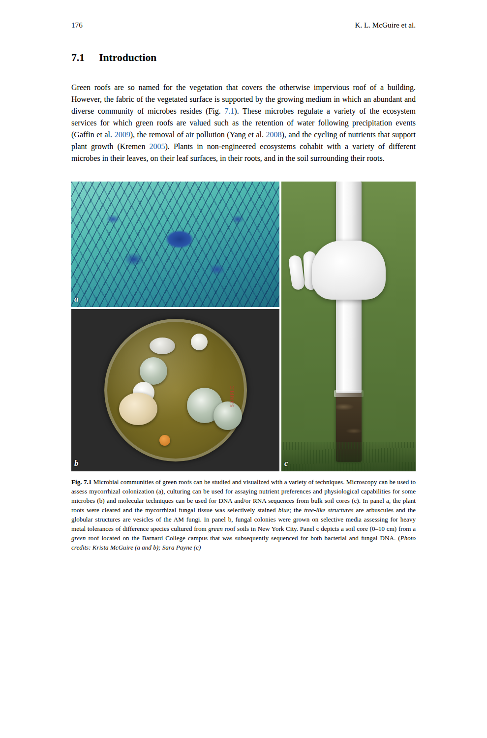176 K. L. McGuire et al.
7.1 Introduction
Green roofs are so named for the vegetation that covers the otherwise impervious roof of a building. However, the fabric of the vegetated surface is supported by the growing medium in which an abundant and diverse community of microbes resides (Fig. 7.1). These microbes regulate a variety of the ecosystem services for which green roofs are valued such as the retention of water following precipitation events (Gaffin et al. 2009), the removal of air pollution (Yang et al. 2008), and the cycling of nutrients that support plant growth (Kremen 2005). Plants in non-engineered ecosystems cohabit with a variety of different microbes in their leaves, on their leaf surfaces, in their roots, and in the soil surrounding their roots.
a
SAMPLE
b
c
Fig. 7.1 Microbial communities of green roofs can be studied and visualized with a variety of techniques. Microscopy can be used to assess mycorrhizal colonization (a), culturing can be used for assaying nutrient preferences and physiological capabilities for some microbes (b) and molecular techniques can be used for DNA and/or RNA sequences from bulk soil cores (c). In panel a, the plant roots were cleared and the mycorrhizal fungal tissue was selectively stained blue; the tree-like structures are arbuscules and the globular structures are vesicles of the AM fungi. In panel b, fungal colonies were grown on selective media assessing for heavy metal tolerances of difference species cultured from green roof soils in New York City. Panel c depicts a soil core (0–10 cm) from a green roof located on the Barnard College campus that was subsequently sequenced for both bacterial and fungal DNA. (Photo credits: Krista McGuire (a and b); Sara Payne (c)